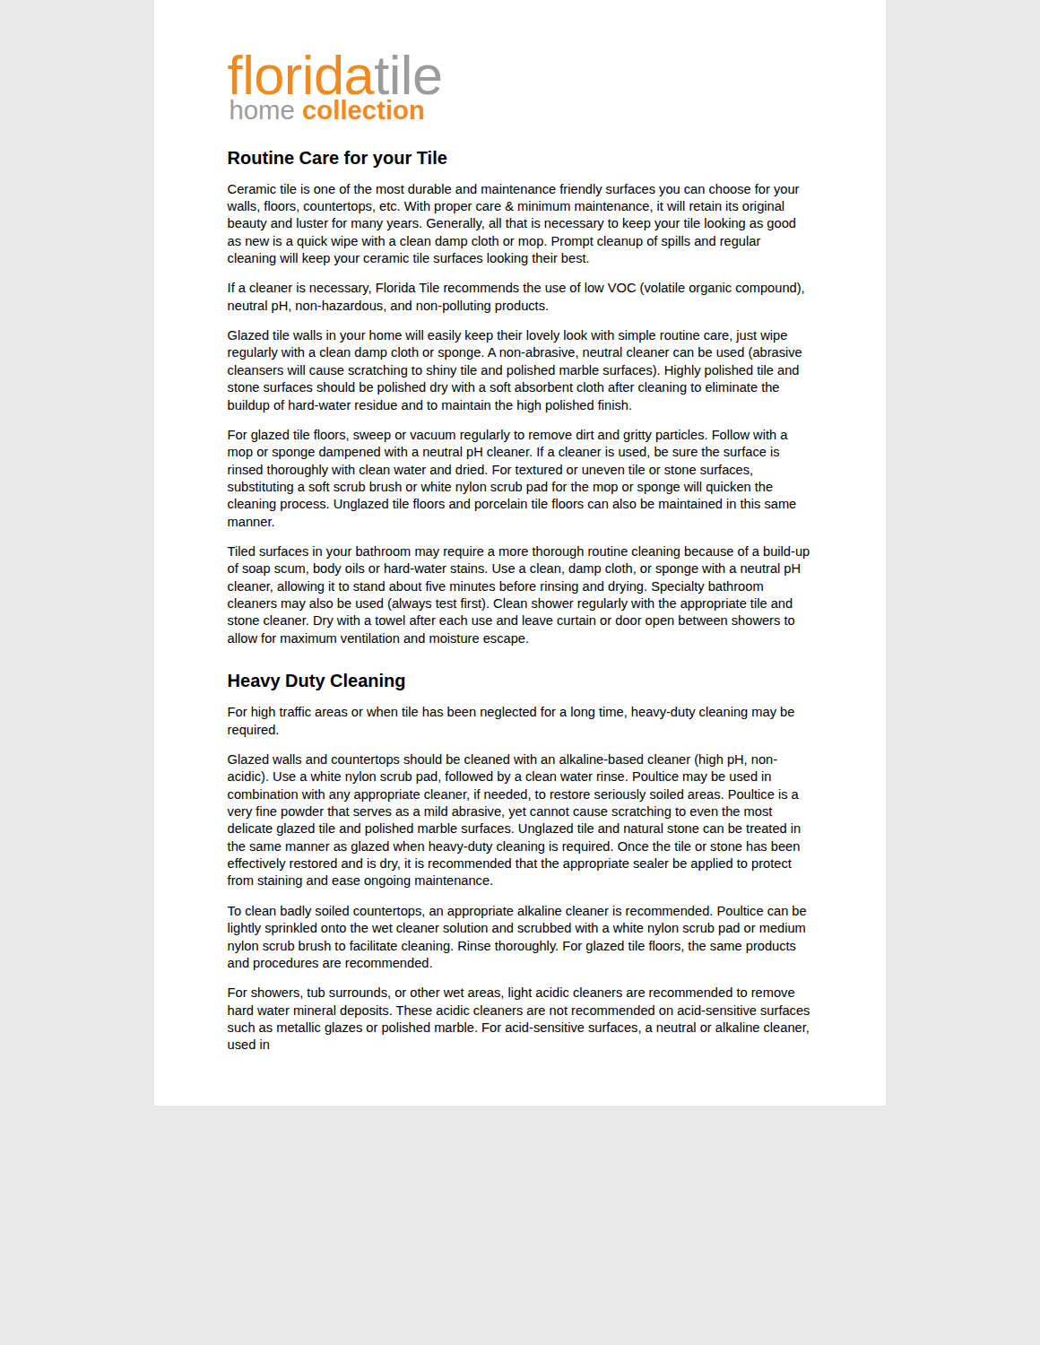florida tile home collection
Routine Care for your Tile
Ceramic tile is one of the most durable and maintenance friendly surfaces you can choose for your walls, floors, countertops, etc. With proper care & minimum maintenance, it will retain its original beauty and luster for many years. Generally, all that is necessary to keep your tile looking as good as new is a quick wipe with a clean damp cloth or mop. Prompt cleanup of spills and regular cleaning will keep your ceramic tile surfaces looking their best.
If a cleaner is necessary, Florida Tile recommends the use of low VOC (volatile organic compound), neutral pH, non-hazardous, and non-polluting products.
Glazed tile walls in your home will easily keep their lovely look with simple routine care, just wipe regularly with a clean damp cloth or sponge. A non-abrasive, neutral cleaner can be used (abrasive cleansers will cause scratching to shiny tile and polished marble surfaces). Highly polished tile and stone surfaces should be polished dry with a soft absorbent cloth after cleaning to eliminate the buildup of hard-water residue and to maintain the high polished finish.
For glazed tile floors, sweep or vacuum regularly to remove dirt and gritty particles. Follow with a mop or sponge dampened with a neutral pH cleaner. If a cleaner is used, be sure the surface is rinsed thoroughly with clean water and dried. For textured or uneven tile or stone surfaces, substituting a soft scrub brush or white nylon scrub pad for the mop or sponge will quicken the cleaning process. Unglazed tile floors and porcelain tile floors can also be maintained in this same manner.
Tiled surfaces in your bathroom may require a more thorough routine cleaning because of a build-up of soap scum, body oils or hard-water stains. Use a clean, damp cloth, or sponge with a neutral pH cleaner, allowing it to stand about five minutes before rinsing and drying. Specialty bathroom cleaners may also be used (always test first). Clean shower regularly with the appropriate tile and stone cleaner. Dry with a towel after each use and leave curtain or door open between showers to allow for maximum ventilation and moisture escape.
Heavy Duty Cleaning
For high traffic areas or when tile has been neglected for a long time, heavy-duty cleaning may be required.
Glazed walls and countertops should be cleaned with an alkaline-based cleaner (high pH, non-acidic). Use a white nylon scrub pad, followed by a clean water rinse. Poultice may be used in combination with any appropriate cleaner, if needed, to restore seriously soiled areas. Poultice is a very fine powder that serves as a mild abrasive, yet cannot cause scratching to even the most delicate glazed tile and polished marble surfaces. Unglazed tile and natural stone can be treated in the same manner as glazed when heavy-duty cleaning is required. Once the tile or stone has been effectively restored and is dry, it is recommended that the appropriate sealer be applied to protect from staining and ease ongoing maintenance.
To clean badly soiled countertops, an appropriate alkaline cleaner is recommended. Poultice can be lightly sprinkled onto the wet cleaner solution and scrubbed with a white nylon scrub pad or medium nylon scrub brush to facilitate cleaning. Rinse thoroughly. For glazed tile floors, the same products and procedures are recommended.
For showers, tub surrounds, or other wet areas, light acidic cleaners are recommended to remove hard water mineral deposits. These acidic cleaners are not recommended on acid-sensitive surfaces such as metallic glazes or polished marble. For acid-sensitive surfaces, a neutral or alkaline cleaner, used in